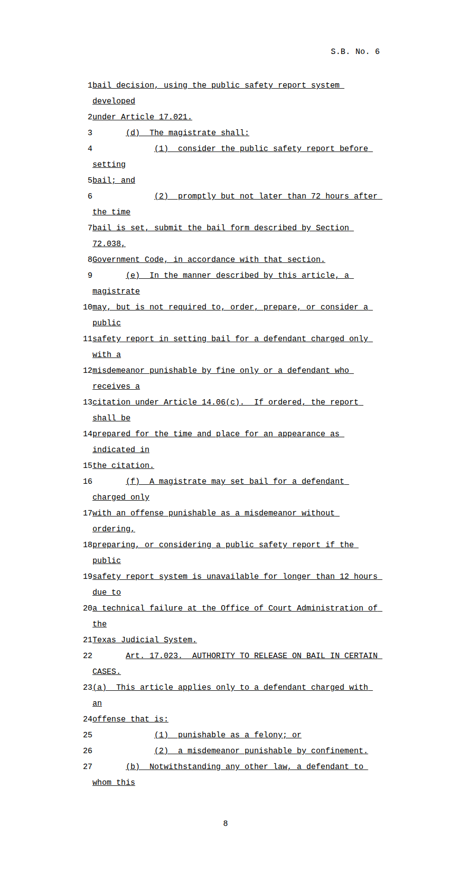S.B. No. 6
| 1 | bail decision, using the public safety report system developed |
| 2 | under Article 17.021. |
| 3 | (d) The magistrate shall: |
| 4 | (1) consider the public safety report before setting |
| 5 | bail; and |
| 6 | (2) promptly but not later than 72 hours after the time |
| 7 | bail is set, submit the bail form described by Section 72.038, |
| 8 | Government Code, in accordance with that section. |
| 9 | (e) In the manner described by this article, a magistrate |
| 10 | may, but is not required to, order, prepare, or consider a public |
| 11 | safety report in setting bail for a defendant charged only with a |
| 12 | misdemeanor punishable by fine only or a defendant who receives a |
| 13 | citation under Article 14.06(c). If ordered, the report shall be |
| 14 | prepared for the time and place for an appearance as indicated in |
| 15 | the citation. |
| 16 | (f) A magistrate may set bail for a defendant charged only |
| 17 | with an offense punishable as a misdemeanor without ordering, |
| 18 | preparing, or considering a public safety report if the public |
| 19 | safety report system is unavailable for longer than 12 hours due to |
| 20 | a technical failure at the Office of Court Administration of the |
| 21 | Texas Judicial System. |
| 22 | Art. 17.023. AUTHORITY TO RELEASE ON BAIL IN CERTAIN CASES. |
| 23 | (a) This article applies only to a defendant charged with an |
| 24 | offense that is: |
| 25 | (1) punishable as a felony; or |
| 26 | (2) a misdemeanor punishable by confinement. |
| 27 | (b) Notwithstanding any other law, a defendant to whom this |
8